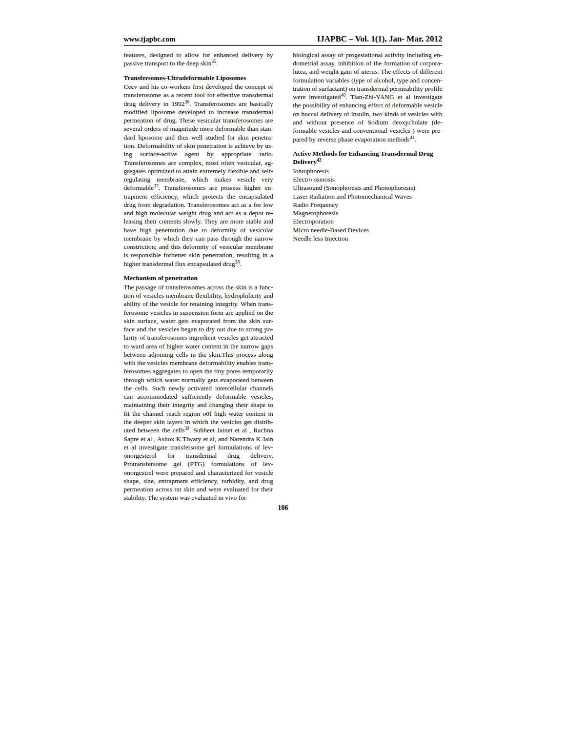www.ijapbc.com IJAPBC – Vol. 1(1), Jan- Mar, 2012
features, designed to allow for enhanced delivery by passive transport to the deep skin35.
Transfersomes-Ultradeformable Liposomes
Cecv and his co-workers first developed the concept of transferosome as a recent tool for effective transdermal drug delivery in 199236. Transferosomes are basically modified liposome developed to increase transdermal permeation of drug. These vesicular transferosomes are several orders of magnitude more deformable than standard liposome and thus well studied for skin penetration. Deformability of skin penetration is achieve by using surface-active agent by appropriate ratio. Transferosomes are complex, most often vesicular, aggregates optimized to attain extremely flexible and self-regulating membrane, which makes vesicle very deformable37. Transferosomes are possess higher entrapment efficiency, which protects the encapsulated drug from degradation. Transferosomes act as a for low and high molecular weight drug and act as a depot releasing their contents slowly. They are more stable and have high penetration due to deformity of vesicular membrane by which they can pass through the narrow constriction; and this deformity of vesicular membrane is responsible forbetter skin penetration, resulting in a higher transdermal flux encapsulated drug38.
Mechanism of penetration
The passage of transferosomes across the skin is a function of vesicles membrane flexibility, hydrophilicity and ability of the vesicle for retaining integrity. When transferosome vesicles in suspension form are applied on the skin surface, water gets evaporated from the skin surface and the vesicles began to dry out due to strong polarity of transferosomes ingredient vesicles get attracted to ward area of higher water content in the narrow gaps between adjoining cells in the skin.This process along with the vesicles membrane deformability enables transferosomes aggregates to open the tiny pores temporarily through which water normally gets evaporated between the cells. Such newly activated intercellular channels can accommodated sufficiently deformable vesicles, maintaining their integrity and changing their shape to fit the channel reach region o0f high water content in the deeper skin layers in which the vesicles get distributed between the cells39. Subheet Jainet et al , Rachna Sapre et al , Ashok K.Tiwary et al, and Narendra K Jain et al investigate transfersome gel formulations of levonorgesterol for transdermal drug delivery. Protransfersome gel (PTG) formulations of levonorgestrel were prepared and characterized for vesicle shape, size, entrapment efficiency, turbidity, and drug permeation across rat skin and were evaluated for their stability. The system was evaluated in vivo for
biological assay of progestational activity including endometrial assay, inhibition of the formation of corporalutea, and weight gain of uterus. The effects of different formulation variables (type of alcohol, type and concentration of surfactant) on transdermal permeability profile were investigated40. Tian-Zhi-YANG et al investigate the possibility of enhancing effect of deformable vesicle on buccal delivery of insulin, two kinds of vesicles with and without presence of Sodium deoxycholate (deformable vesicles and conventional vesicles ) were prepared by reverse phase evaporation methods41.
Active Methods for Enhancing Transdermal Drug Delivery42
Iontophoresis
Electro osmosis
Ultrasound (Sonophoresis and Phonophoresis)
Laser Radiation and Photomechanical Waves
Radio Frequency
Magnetophoresis
Electroporation
Micro needle-Based Devices
Needle less Injection
106